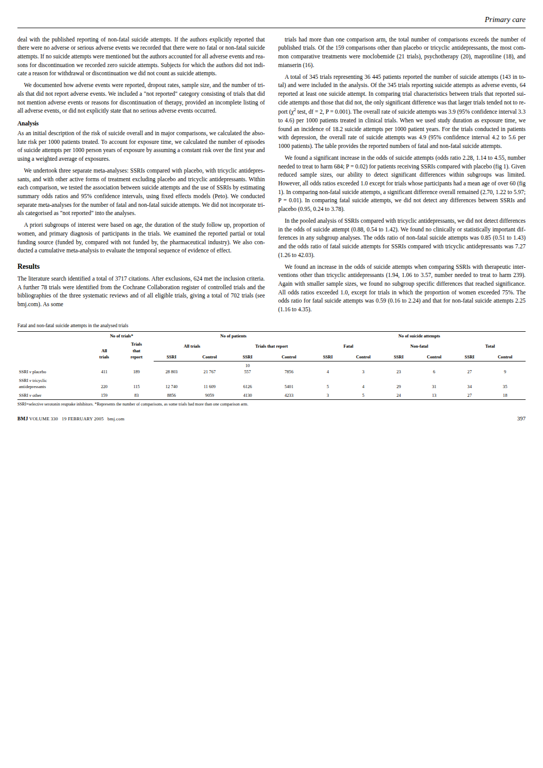Primary care
deal with the published reporting of non-fatal suicide attempts. If the authors explicitly reported that there were no adverse or serious adverse events we recorded that there were no fatal or non-fatal suicide attempts. If no suicide attempts were mentioned but the authors accounted for all adverse events and reasons for discontinuation we recorded zero suicide attempts. Subjects for which the authors did not indicate a reason for withdrawal or discontinuation we did not count as suicide attempts.
We documented how adverse events were reported, dropout rates, sample size, and the number of trials that did not report adverse events. We included a "not reported" category consisting of trials that did not mention adverse events or reasons for discontinuation of therapy, provided an incomplete listing of all adverse events, or did not explicitly state that no serious adverse events occurred.
Analysis
As an initial description of the risk of suicide overall and in major comparisons, we calculated the absolute risk per 1000 patients treated. To account for exposure time, we calculated the number of episodes of suicide attempts per 1000 person years of exposure by assuming a constant risk over the first year and using a weighted average of exposures.
We undertook three separate meta-analyses: SSRIs compared with placebo, with tricyclic antidepressants, and with other active forms of treatment excluding placebo and tricyclic antidepressants. Within each comparison, we tested the association between suicide attempts and the use of SSRIs by estimating summary odds ratios and 95% confidence intervals, using fixed effects models (Peto). We conducted separate meta-analyses for the number of fatal and non-fatal suicide attempts. We did not incorporate trials categorised as "not reported" into the analyses.
A priori subgroups of interest were based on age, the duration of the study follow up, proportion of women, and primary diagnosis of participants in the trials. We examined the reported partial or total funding source (funded by, compared with not funded by, the pharmaceutical industry). We also conducted a cumulative meta-analysis to evaluate the temporal sequence of evidence of effect.
Results
The literature search identified a total of 3717 citations. After exclusions, 624 met the inclusion criteria. A further 78 trials were identified from the Cochrane Collaboration register of controlled trials and the bibliographies of the three systematic reviews and of all eligible trials, giving a total of 702 trials (see bmj.com). As some
trials had more than one comparison arm, the total number of comparisons exceeds the number of published trials. Of the 159 comparisons other than placebo or tricyclic antidepressants, the most common comparative treatments were moclobemide (21 trials), psychotherapy (20), maprotiline (18), and mianserin (16).
A total of 345 trials representing 36 445 patients reported the number of suicide attempts (143 in total) and were included in the analysis. Of the 345 trials reporting suicide attempts as adverse events, 64 reported at least one suicide attempt. In comparing trial characteristics between trials that reported suicide attempts and those that did not, the only significant difference was that larger trials tended not to report (χ2 test, df = 2, P = 0.001). The overall rate of suicide attempts was 3.9 (95% confidence interval 3.3 to 4.6) per 1000 patients treated in clinical trials. When we used study duration as exposure time, we found an incidence of 18.2 suicide attempts per 1000 patient years. For the trials conducted in patients with depression, the overall rate of suicide attempts was 4.9 (95% confidence interval 4.2 to 5.6 per 1000 patients). The table provides the reported numbers of fatal and non-fatal suicide attempts.
We found a significant increase in the odds of suicide attempts (odds ratio 2.28, 1.14 to 4.55, number needed to treat to harm 684; P = 0.02) for patients receiving SSRIs compared with placebo (fig 1). Given reduced sample sizes, our ability to detect significant differences within subgroups was limited. However, all odds ratios exceeded 1.0 except for trials whose participants had a mean age of over 60 (fig 1). In comparing non-fatal suicide attempts, a significant difference overall remained (2.70, 1.22 to 5.97; P = 0.01). In comparing fatal suicide attempts, we did not detect any differences between SSRIs and placebo (0.95, 0.24 to 3.78).
In the pooled analysis of SSRIs compared with tricyclic antidepressants, we did not detect differences in the odds of suicide attempt (0.88, 0.54 to 1.42). We found no clinically or statistically important differences in any subgroup analyses. The odds ratio of non-fatal suicide attempts was 0.85 (0.51 to 1.43) and the odds ratio of fatal suicide attempts for SSRIs compared with tricyclic antidepressants was 7.27 (1.26 to 42.03).
We found an increase in the odds of suicide attempts when comparing SSRIs with therapeutic interventions other than tricyclic antidepressants (1.94, 1.06 to 3.57, number needed to treat to harm 239). Again with smaller sample sizes, we found no subgroup specific differences that reached significance. All odds ratios exceeded 1.0, except for trials in which the proportion of women exceeded 75%. The odds ratio for fatal suicide attempts was 0.59 (0.16 to 2.24) and that for non-fatal suicide attempts 2.25 (1.16 to 4.35).
Fatal and non-fatal suicide attempts in the analysed trials
| | No of trials* | No of patients | No of suicide attempts |
| --- | --- | --- | --- |
| All trials | Trials that report | All trials | Trials that report | Fatal | Non-fatal | Total |
| SSRI | Control | SSRI | Control | SSRI | Control | SSRI | Control | SSRI | Control |
| SSRI v placebo | 411 | 189 | 28 803 | 21 767 | 10 557 | 7856 | 4 | 3 | 23 | 6 | 27 | 9 |
| SSRI v tricyclic antidepressants | 220 | 115 | 12 740 | 11 609 | 6126 | 5401 | 5 | 4 | 29 | 31 | 34 | 35 |
| SSRI v other | 159 | 83 | 8856 | 9059 | 4130 | 4233 | 3 | 5 | 24 | 13 | 27 | 18 |
SSRI=selective serotonin reuptake inhibitors. *Represents the number of comparisons, as some trials had more than one comparison arm.
BMJ VOLUME 330 19 FEBRUARY 2005 bmj.com
397